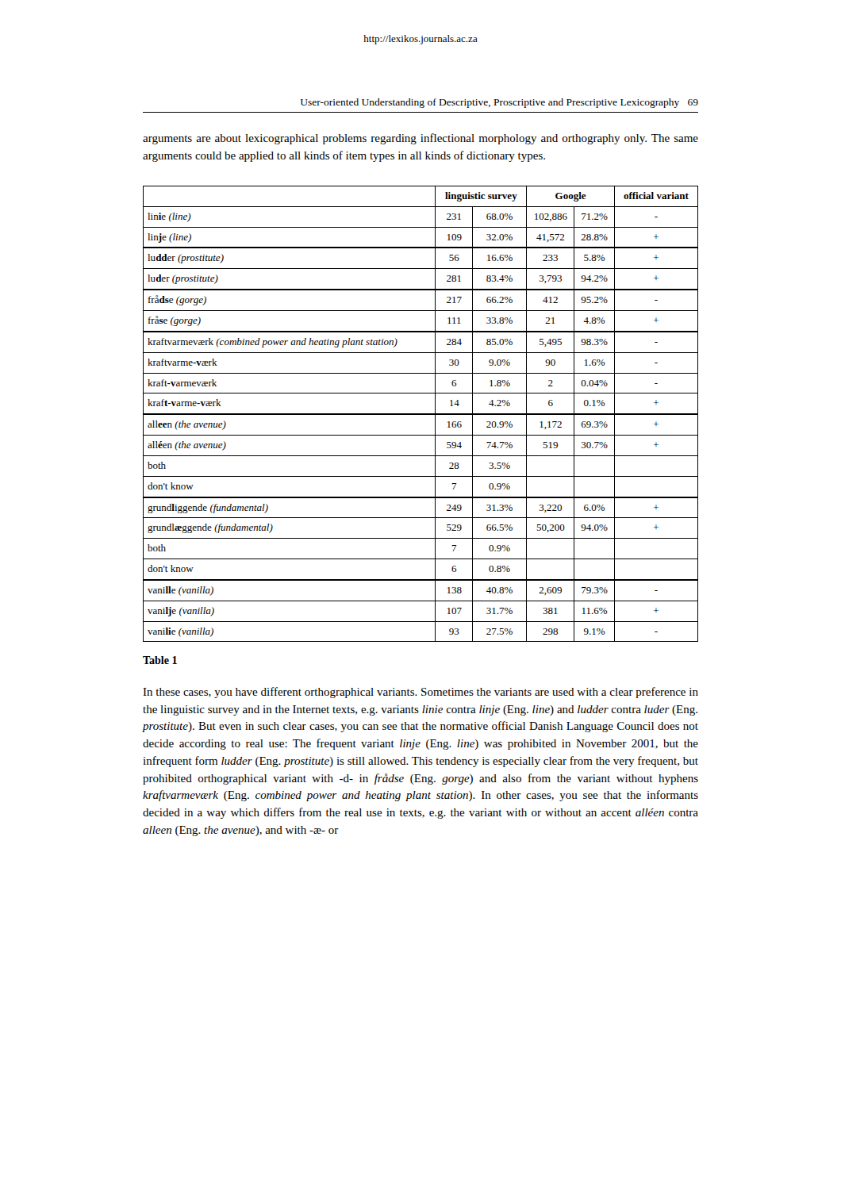http://lexikos.journals.ac.za
User-oriented Understanding of Descriptive, Proscriptive and Prescriptive Lexicography 69
arguments are about lexicographical problems regarding inflectional morphology and orthography only. The same arguments could be applied to all kinds of item types in all kinds of dictionary types.
| | linguistic survey | Google | official variant |
| lin i e (line) | 231 | 68.0% | 102,886 | 71.2% | - |
| lin j e (line) | 109 | 32.0% | 41,572 | 28.8% | + |
| lu dd er (prostitute) | 56 | 16.6% | 233 | 5.8% | + |
| lu d er (prostitute) | 281 | 83.4% | 3,793 | 94.2% | + |
| frå ds e (gorge) | 217 | 66.2% | 412 | 95.2% | - |
| frå s e (gorge) | 111 | 33.8% | 21 | 4.8% | + |
| kraftvarmeværk (combined power and heating plant station) | 284 | 85.0% | 5,495 | 98.3% | - |
| kraftvarme -v ærk | 30 | 9.0% | 90 | 1.6% | - |
| kraft -v armeværk | 6 | 1.8% | 2 | 0.04% | - |
| kraf t-v arme -v ærk | 14 | 4.2% | 6 | 0.1% | + |
| all ee n (the avenue) | 166 | 20.9% | 1,172 | 69.3% | + |
| all é en (the avenue) | 594 | 74.7% | 519 | 30.7% | + |
| both | 28 | 3.5% | | | |
| don't know | 7 | 0.9% | | | |
| grund l iggende (fundamental) | 249 | 31.3% | 3,220 | 6.0% | + |
| grundl æ ggende (fundamental) | 529 | 66.5% | 50,200 | 94.0% | + |
| both | 7 | 0.9% | | | |
| don't know | 6 | 0.8% | | | |
| vani ll e (vanilla) | 138 | 40.8% | 2,609 | 79.3% | - |
| vani lj e (vanilla) | 107 | 31.7% | 381 | 11.6% | + |
| vani li e (vanilla) | 93 | 27.5% | 298 | 9.1% | - |
Table 1
In these cases, you have different orthographical variants. Sometimes the variants are used with a clear preference in the linguistic survey and in the Internet texts, e.g. variants linie contra linje (Eng. line) and ludder contra luder (Eng. prostitute). But even in such clear cases, you can see that the normative official Danish Language Council does not decide according to real use: The frequent variant linje (Eng. line) was prohibited in November 2001, but the infrequent form ludder (Eng. prostitute) is still allowed. This tendency is especially clear from the very frequent, but prohibited orthographical variant with -d- in frådse (Eng. gorge) and also from the variant without hyphens kraftvarmeværk (Eng. combined power and heating plant station). In other cases, you see that the informants decided in a way which differs from the real use in texts, e.g. the variant with or without an accent alléen contra alleen (Eng. the avenue), and with -æ- or